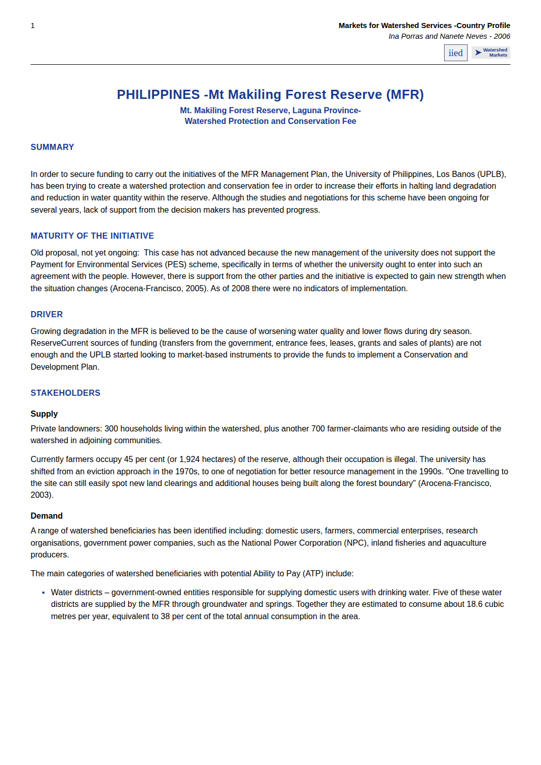1
Markets for Watershed Services -Country Profile
Ina Porras and Nanete Neves - 2006
iied ➤Watershed
Markets
PHILIPPINES -Mt Makiling Forest Reserve (MFR)
Mt. Makiling Forest Reserve, Laguna Province-
Watershed Protection and Conservation Fee
SUMMARY
In order to secure funding to carry out the initiatives of the MFR Management Plan, the University of Philippines, Los Banos (UPLB), has been trying to create a watershed protection and conservation fee in order to increase their efforts in halting land degradation and reduction in water quantity within the reserve. Although the studies and negotiations for this scheme have been ongoing for several years, lack of support from the decision makers has prevented progress.
MATURITY OF THE INITIATIVE
Old proposal, not yet ongoing: This case has not advanced because the new management of the university does not support the Payment for Environmental Services (PES) scheme, specifically in terms of whether the university ought to enter into such an agreement with the people. However, there is support from the other parties and the initiative is expected to gain new strength when the situation changes (Arocena-Francisco, 2005). As of 2008 there were no indicators of implementation.
DRIVER
Growing degradation in the MFR is believed to be the cause of worsening water quality and lower flows during dry season. ReserveCurrent sources of funding (transfers from the government, entrance fees, leases, grants and sales of plants) are not enough and the UPLB started looking to market-based instruments to provide the funds to implement a Conservation and Development Plan.
STAKEHOLDERS
Supply
Private landowners: 300 households living within the watershed, plus another 700 farmer-claimants who are residing outside of the watershed in adjoining communities.
Currently farmers occupy 45 per cent (or 1,924 hectares) of the reserve, although their occupation is illegal. The university has shifted from an eviction approach in the 1970s, to one of negotiation for better resource management in the 1990s. "One travelling to the site can still easily spot new land clearings and additional houses being built along the forest boundary" (Arocena-Francisco, 2003).
Demand
A range of watershed beneficiaries has been identified including: domestic users, farmers, commercial enterprises, research organisations, government power companies, such as the National Power Corporation (NPC), inland fisheries and aquaculture producers.
The main categories of watershed beneficiaries with potential Ability to Pay (ATP) include:
Water districts – government-owned entities responsible for supplying domestic users with drinking water. Five of these water districts are supplied by the MFR through groundwater and springs. Together they are estimated to consume about 18.6 cubic metres per year, equivalent to 38 per cent of the total annual consumption in the area.